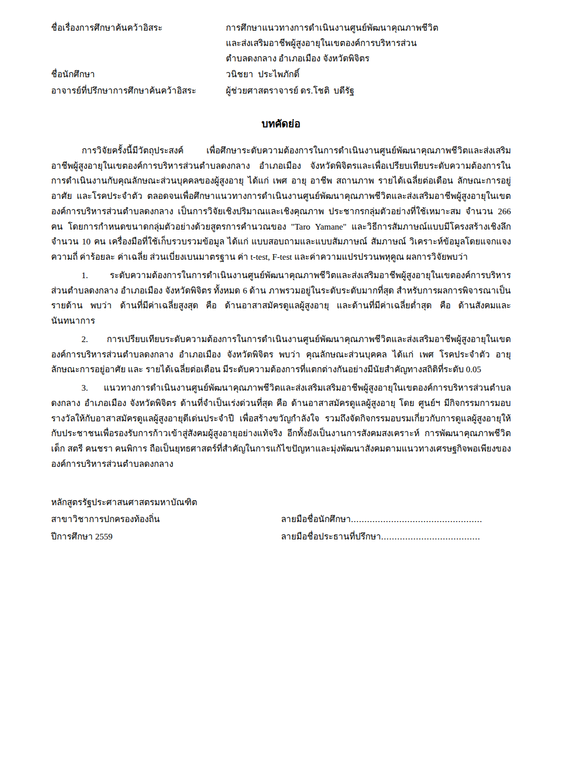| ชื่อเรื่องการศึกษาค้นคว้าอิสระ | การศึกษาแนวทางการดำเนินงานศูนย์พัฒนาคุณภาพชีวิต และส่งเสริมอาชีพผู้สูงอายุในเขตองค์การบริหารส่วน ตำบลดงกลาง อำเภอเมือง จังหวัดพิจิตร |
| ชื่อนักศึกษา | วนิชยา ประไพภักดิ์ |
| อาจารย์ที่ปรึกษาการศึกษาค้นคว้าอิสระ | ผู้ช่วยศาสตราจารย์ ดร.โชติ บดีรัฐ |
บทคัดย่อ
การวิจัยครั้งนี้มีวัตถุประสงค์ เพื่อศึกษาระดับความต้องการในการดำเนินงานศูนย์พัฒนาคุณภาพชีวิตและส่งเสริมอาชีพผู้สูงอายุในเขตองค์การบริหารส่วนตำบลดงกลาง อำเภอเมือง จังหวัดพิจิตรและเพื่อเปรียบเทียบระดับความต้องการในการดำเนินงานกับคุณลักษณะส่วนบุคคลของผู้สูงอายุ ได้แก่ เพศ อายุ อาชีพ สถานภาพ รายได้เฉลี่ยต่อเดือน ลักษณะการอยู่อาศัย และโรคประจำตัว ตลอดจนเพื่อศึกษาแนวทางการดำเนินงานศูนย์พัฒนาคุณภาพชีวิตและส่งเสริมอาชีพผู้สูงอายุในเขตองค์การบริหารส่วนตำบลดงกลาง เป็นการวิจัยเชิงปริมาณและเชิงคุณภาพ ประชากรกลุ่มตัวอย่างที่ใช้เหมาะสม จำนวน 266 คน โดยการกำหนดขนาดกลุ่มตัวอย่างด้วยสูตรการคำนวณของ "Taro Yamane" และวิธีการสัมภาษณ์แบบมีโครงสร้างเชิงลึก จำนวน 10 คน เครื่องมือที่ใช้เก็บรวบรวมข้อมูล ได้แก่ แบบสอบถามและแบบสัมภาษณ์ สัมภาษณ์ วิเคราะห์ข้อมูลโดยแจกแจงความถี่ ค่าร้อยละ ค่าเฉลี่ย ส่วนเบี่ยงเบนมาตรฐาน ค่า t-test, F-test และค่าความแปรปรวนพหุคูณ ผลการวิจัยพบว่า
1. ระดับความต้องการในการดำเนินงานศูนย์พัฒนาคุณภาพชีวิตและส่งเสริมอาชีพผู้สูงอายุในเขตองค์การบริหารส่วนตำบลดงกลาง อำเภอเมือง จังหวัดพิจิตร ทั้งหมด 6 ด้าน ภาพรวมอยู่ในระดับระดับมากที่สุด สำหรับการผลการพิจารณาเป็นรายด้าน พบว่า ด้านที่มีค่าเฉลี่ยสูงสุด คือ ด้านอาสาสมัครดูแลผู้สูงอายุ และด้านที่มีค่าเฉลี่ยต่ำสุด คือ ด้านสังคมและนันทนาการ
2. การเปรียบเทียบระดับความต้องการในการดำเนินงานศูนย์พัฒนาคุณภาพชีวิตและส่งเสริมอาชีพผู้สูงอายุในเขตองค์การบริหารส่วนตำบลดงกลาง อำเภอเมือง จังหวัดพิจิตร พบว่า คุณลักษณะส่วนบุคคล ได้แก่ เพศ โรคประจำตัว อายุ ลักษณะการอยู่อาศัย และ รายได้เฉลี่ยต่อเดือน มีระดับความต้องการที่แตกต่างกันอย่างมีนัยสำคัญทางสถิติที่ระดับ 0.05
3. แนวทางการดำเนินงานศูนย์พัฒนาคุณภาพชีวิตและส่งเสริมเสริมอาชีพผู้สูงอายุในเขตองค์การบริหารส่วนตำบลดงกลาง อำเภอเมือง จังหวัดพิจิตร ด้านที่จำเป็นเร่งด่วนที่สุด คือ ด้านอาสาสมัครดูแลผู้สูงอายุ โดย ศูนย์ฯ มีกิจกรรมการมอบรางวัลให้กับอาสาสมัครดูแลผู้สูงอายุดีเด่นประจำปี เพื่อสร้างขวัญกำลังใจ รวมถึงจัดกิจกรรมอบรมเกี่ยวกับการดูแลผู้สูงอายุให้กับประชาชนเพื่อรองรับการก้าวเข้าสู่สังคมผู้สูงอายุอย่างแท้จริง อีกทั้งยังเป็นงานการสังคมสงเคราะห์ การพัฒนาคุณภาพชีวิต เด็ก สตรี คนชรา คนพิการ ถือเป็นยุทธศาสตร์ที่สำคัญในการแก้ไขปัญหาและมุ่งพัฒนาสังคมตามแนวทางเศรษฐกิจพอเพียงขององค์การบริหารส่วนตำบลดงกลาง
หลักสูตรรัฐประศาสนศาสตรมหาบัณฑิต
สาขาวิชาการปกครองท้องถิ่น
ปีการศึกษา 2559
ลายมือชื่อนักศึกษา.................................................
ลายมือชื่อประธานที่ปรึกษา.....................................